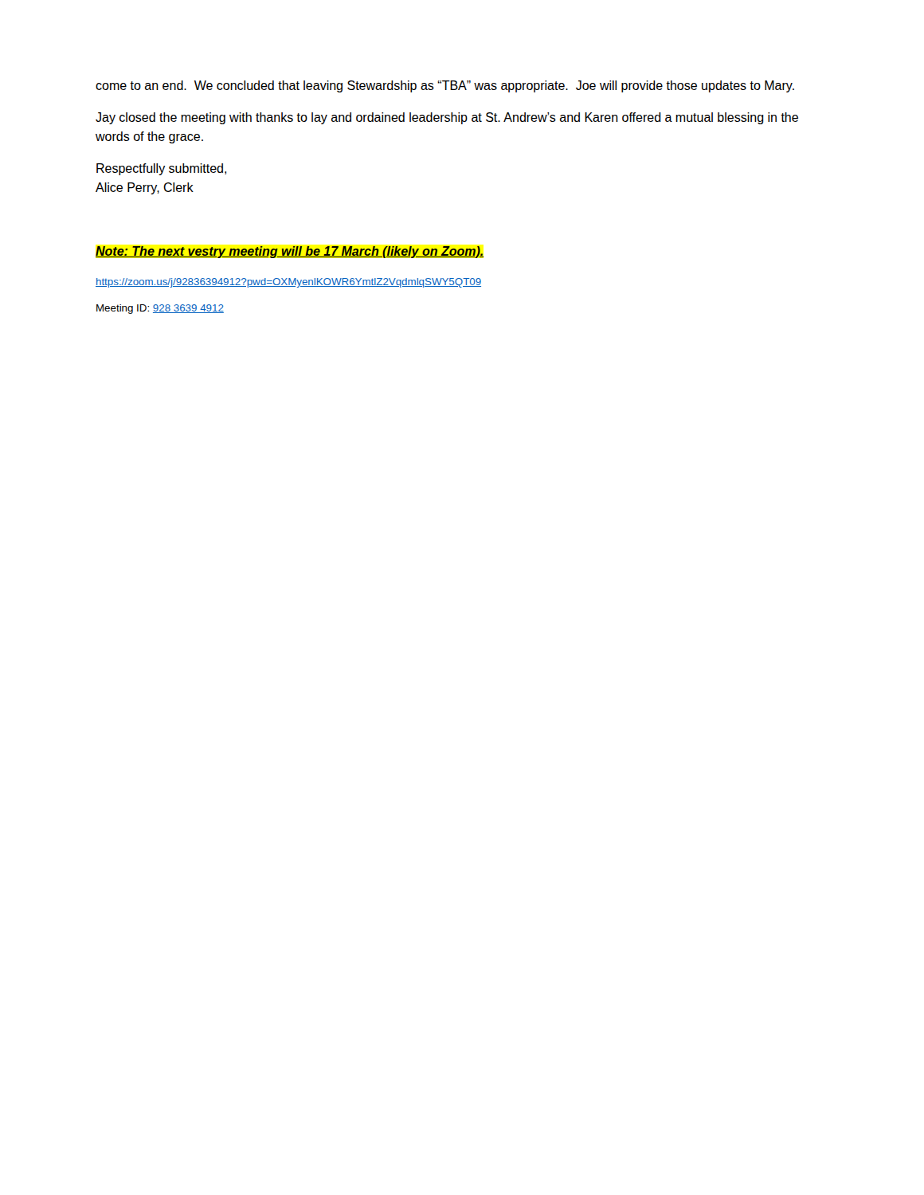come to an end. We concluded that leaving Stewardship as “TBA” was appropriate. Joe will provide those updates to Mary.
Jay closed the meeting with thanks to lay and ordained leadership at St. Andrew’s and Karen offered a mutual blessing in the words of the grace.
Respectfully submitted,
Alice Perry, Clerk
Note: The next vestry meeting will be 17 March (likely on Zoom).
https://zoom.us/j/92836394912?pwd=OXMyenlKOWR6YmtlZ2VqdmlqSWY5QT09
Meeting ID: 928 3639 4912